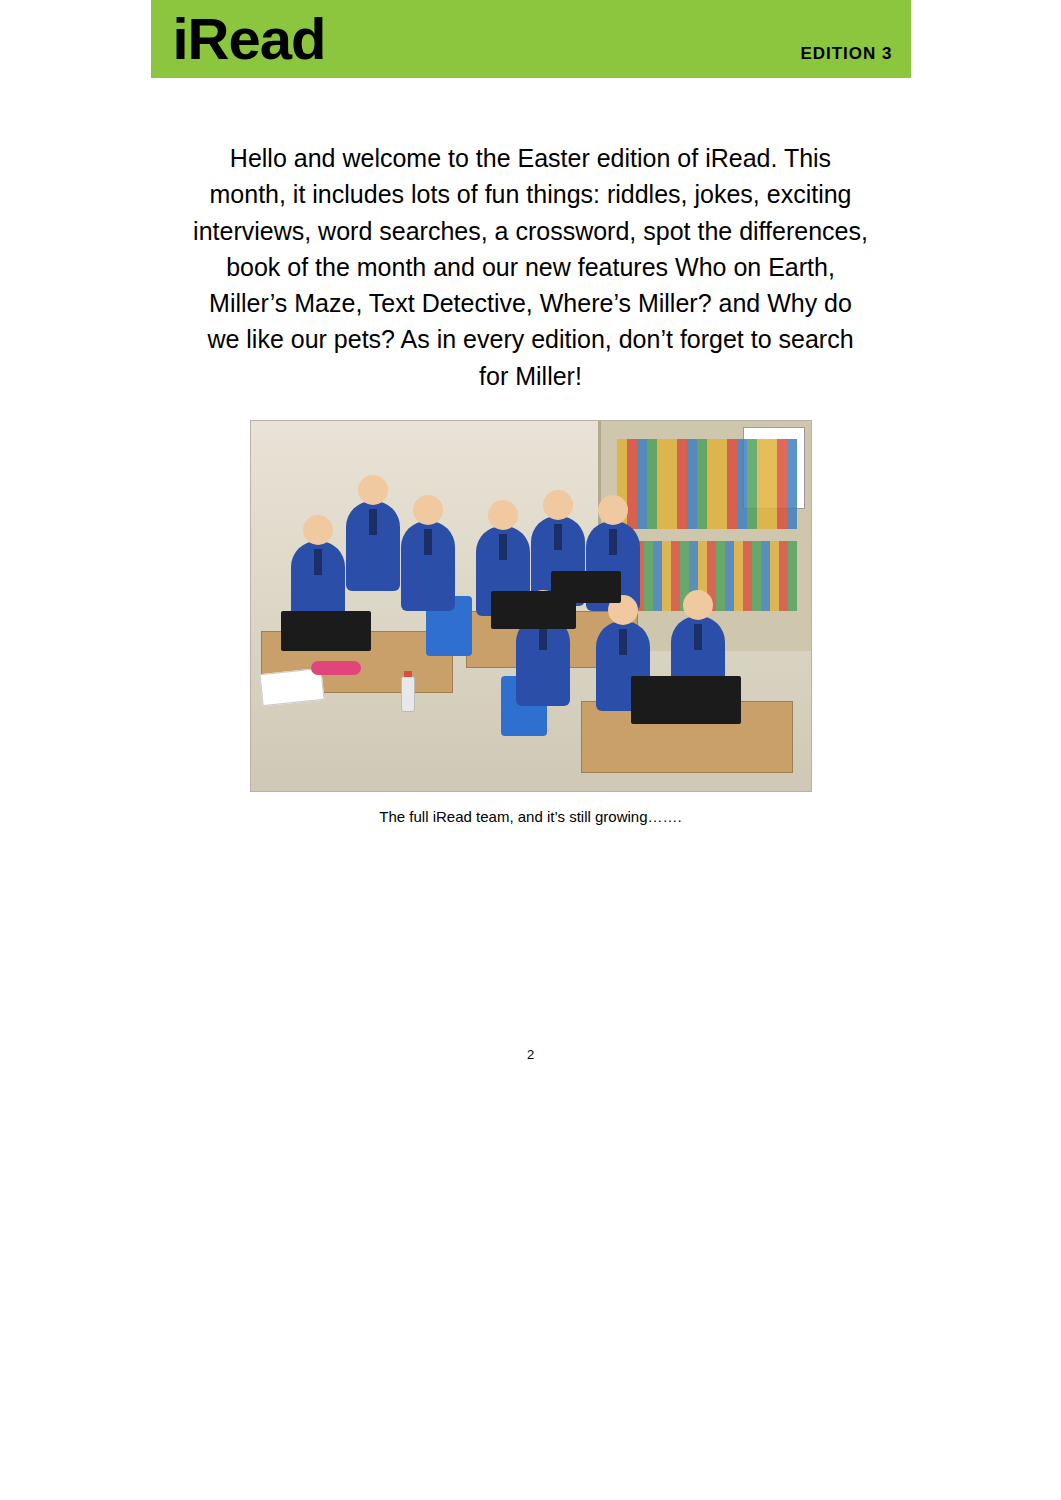iRead
EDITION 3
Hello and welcome to the Easter edition of iRead. This month, it includes lots of fun things: riddles, jokes, exciting interviews, word searches, a crossword, spot the differences, book of the month and our new features Who on Earth, Miller’s Maze, Text Detective, Where’s Miller? and Why do we like our pets? As in every edition, don’t forget to search for Miller!
The full iRead team, and it’s still growing…….
2